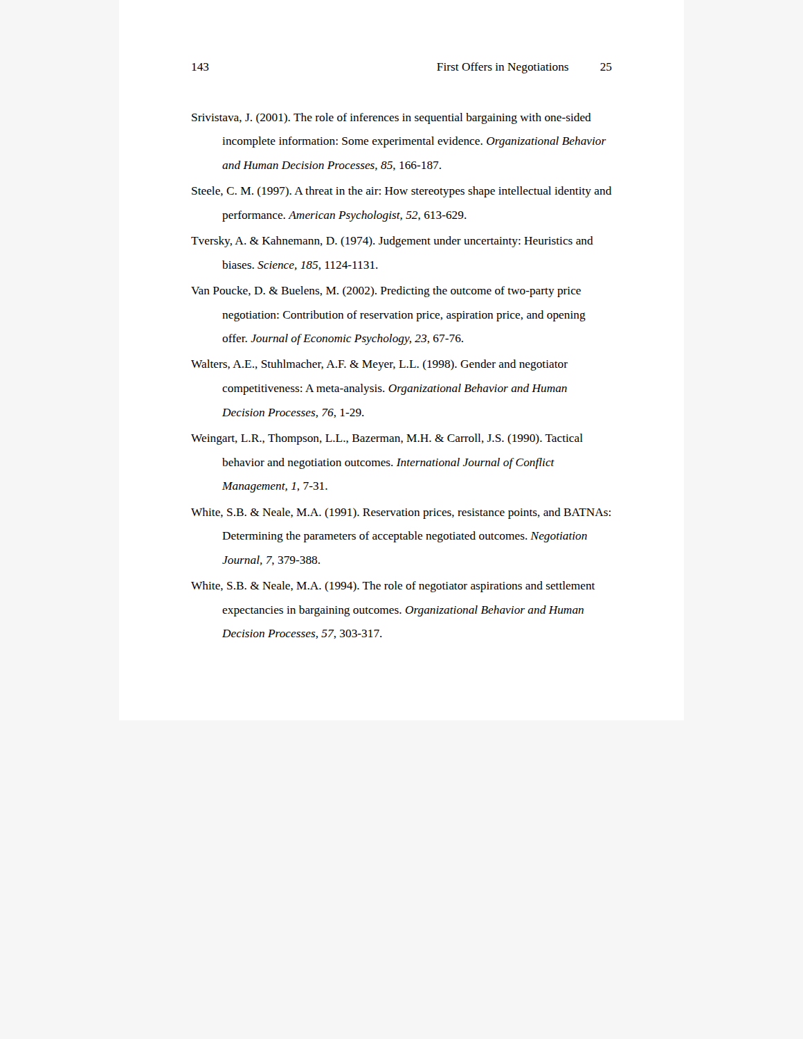143 First Offers in Negotiations 25
Srivistava, J. (2001). The role of inferences in sequential bargaining with one-sided incomplete information: Some experimental evidence. Organizational Behavior and Human Decision Processes, 85, 166-187.
Steele, C. M. (1997). A threat in the air: How stereotypes shape intellectual identity and performance. American Psychologist, 52, 613-629.
Tversky, A. & Kahnemann, D. (1974). Judgement under uncertainty: Heuristics and biases. Science, 185, 1124-1131.
Van Poucke, D. & Buelens, M. (2002). Predicting the outcome of two-party price negotiation: Contribution of reservation price, aspiration price, and opening offer. Journal of Economic Psychology, 23, 67-76.
Walters, A.E., Stuhlmacher, A.F. & Meyer, L.L. (1998). Gender and negotiator competitiveness: A meta-analysis. Organizational Behavior and Human Decision Processes, 76, 1-29.
Weingart, L.R., Thompson, L.L., Bazerman, M.H. & Carroll, J.S. (1990). Tactical behavior and negotiation outcomes. International Journal of Conflict Management, 1, 7-31.
White, S.B. & Neale, M.A. (1991). Reservation prices, resistance points, and BATNAs: Determining the parameters of acceptable negotiated outcomes. Negotiation Journal, 7, 379-388.
White, S.B. & Neale, M.A. (1994). The role of negotiator aspirations and settlement expectancies in bargaining outcomes. Organizational Behavior and Human Decision Processes, 57, 303-317.